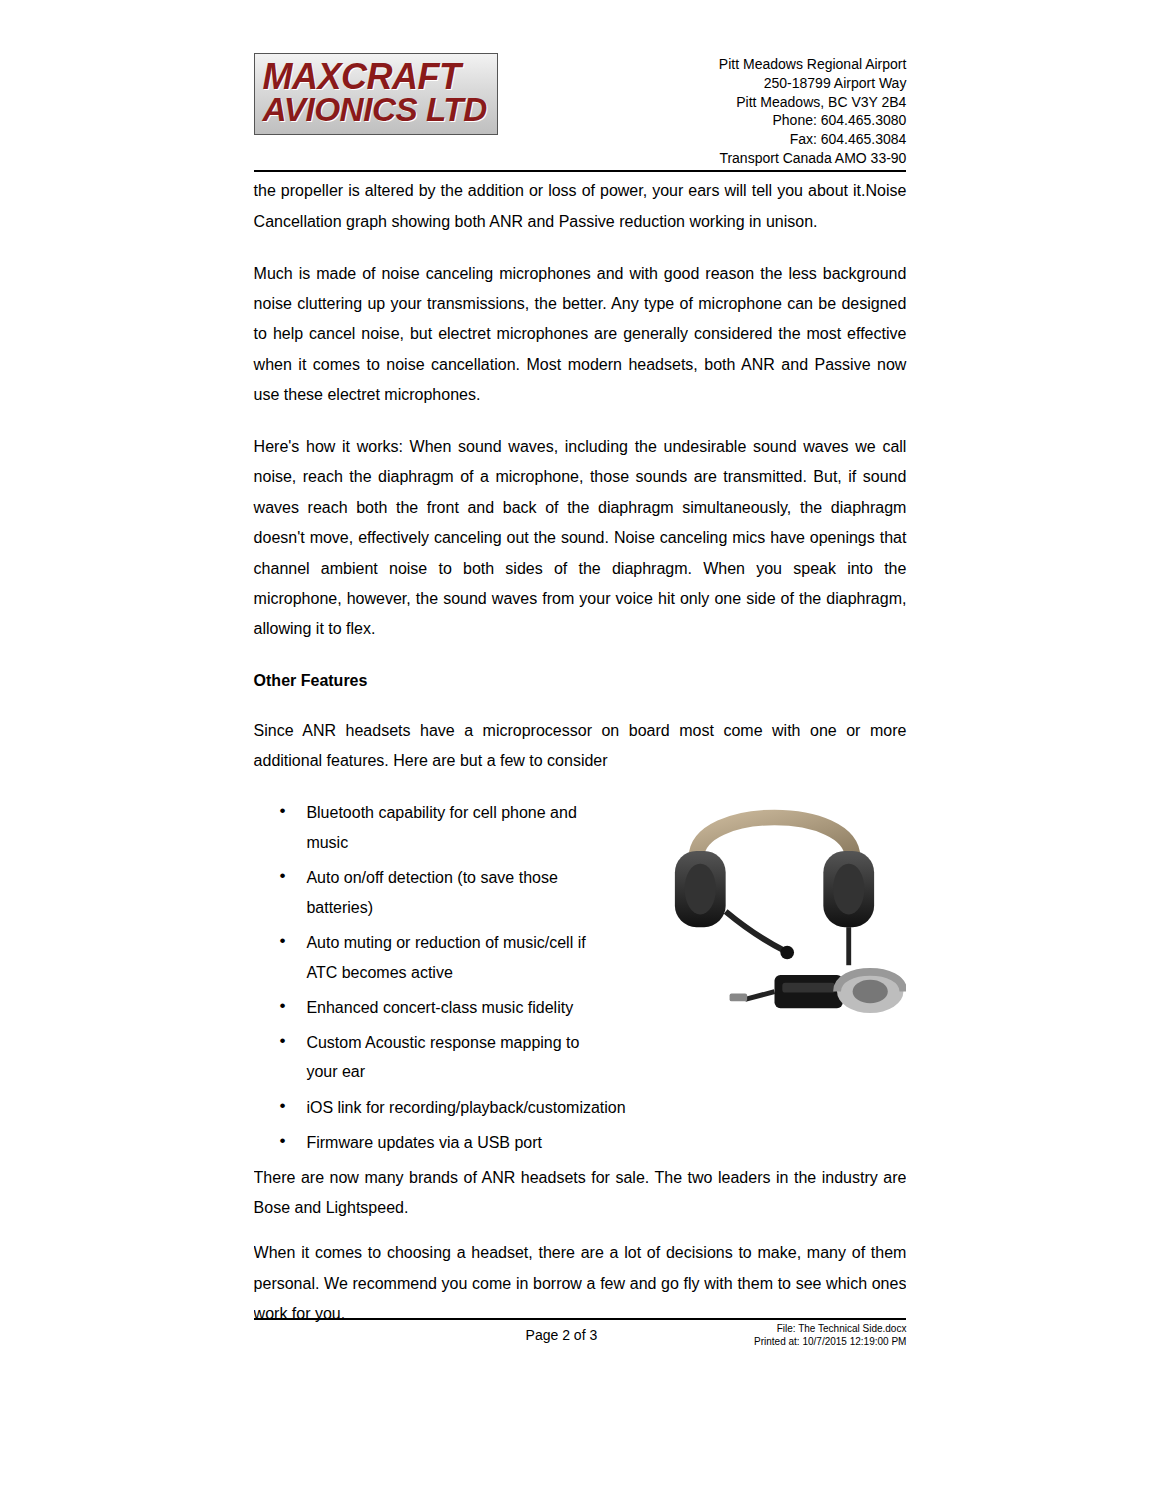MAXCRAFT
AVIONICS LTD
Pitt Meadows Regional Airport
250-18799 Airport Way
Pitt Meadows, BC V3Y 2B4
Phone: 604.465.3080
Fax: 604.465.3084
Transport Canada AMO 33-90
the propeller is altered by the addition or loss of power, your ears will tell you about it.Noise Cancellation graph showing both ANR and Passive reduction working in unison.
Much is made of noise canceling microphones and with good reason the less background noise cluttering up your transmissions, the better. Any type of microphone can be designed to help cancel noise, but electret microphones are generally considered the most effective when it comes to noise cancellation. Most modern headsets, both ANR and Passive now use these electret microphones.
Here's how it works: When sound waves, including the undesirable sound waves we call noise, reach the diaphragm of a microphone, those sounds are transmitted. But, if sound waves reach both the front and back of the diaphragm simultaneously, the diaphragm doesn't move, effectively canceling out the sound. Noise canceling mics have openings that channel ambient noise to both sides of the diaphragm. When you speak into the microphone, however, the sound waves from your voice hit only one side of the diaphragm, allowing it to flex.
Other Features
Since ANR headsets have a microprocessor on board most come with one or more additional features. Here are but a few to consider
Bluetooth capability for cell phone and music
Auto on/off detection (to save those batteries)
Auto muting or reduction of music/cell if ATC becomes active
Enhanced concert-class music fidelity
Custom Acoustic response mapping to your ear
iOS link for recording/playback/customization
Firmware updates via a USB port
There are now many brands of ANR headsets for sale. The two leaders in the industry are Bose and Lightspeed.
When it comes to choosing a headset, there are a lot of decisions to make, many of them personal. We recommend you come in borrow a few and go fly with them to see which ones work for you.
Page 2 of 3
File: The Technical Side.docx
Printed at: 10/7/2015 12:19:00 PM